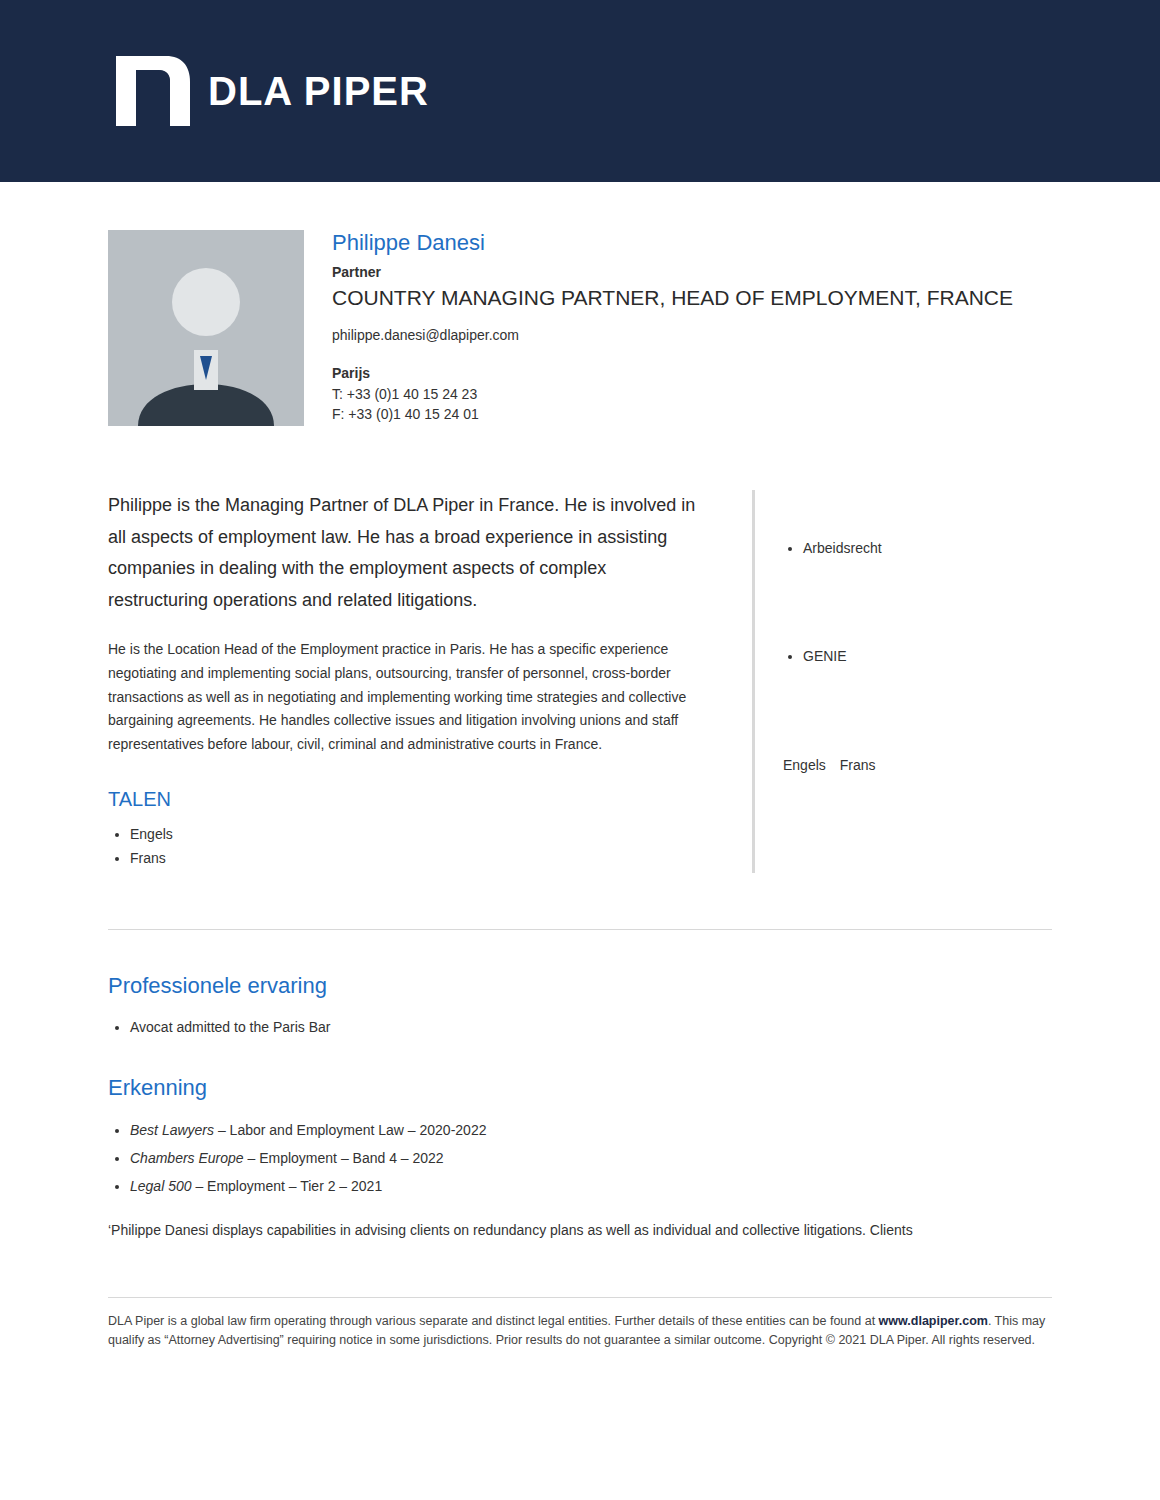DLA PIPER
Philippe Danesi
Partner
COUNTRY MANAGING PARTNER, HEAD OF EMPLOYMENT, FRANCE
philippe.danesi@dlapiper.com
Parijs
T: +33 (0)1 40 15 24 23
F: +33 (0)1 40 15 24 01
Philippe is the Managing Partner of DLA Piper in France. He is involved in all aspects of employment law. He has a broad experience in assisting companies in dealing with the employment aspects of complex restructuring operations and related litigations.
He is the Location Head of the Employment practice in Paris. He has a specific experience negotiating and implementing social plans, outsourcing, transfer of personnel, cross-border transactions as well as in negotiating and implementing working time strategies and collective bargaining agreements. He handles collective issues and litigation involving unions and staff representatives before labour, civil, criminal and administrative courts in France.
TALEN
Engels
Frans
Arbeidsrecht
GENIE
Engels
Frans
Professionele ervaring
Avocat admitted to the Paris Bar
Erkenning
Best Lawyers – Labor and Employment Law – 2020-2022
Chambers Europe – Employment – Band 4 – 2022
Legal 500 – Employment – Tier 2 – 2021
‘Philippe Danesi displays capabilities in advising clients on redundancy plans as well as individual and collective litigations. Clients
DLA Piper is a global law firm operating through various separate and distinct legal entities. Further details of these entities can be found at www.dlapiper.com. This may qualify as “Attorney Advertising” requiring notice in some jurisdictions. Prior results do not guarantee a similar outcome. Copyright © 2021 DLA Piper. All rights reserved.